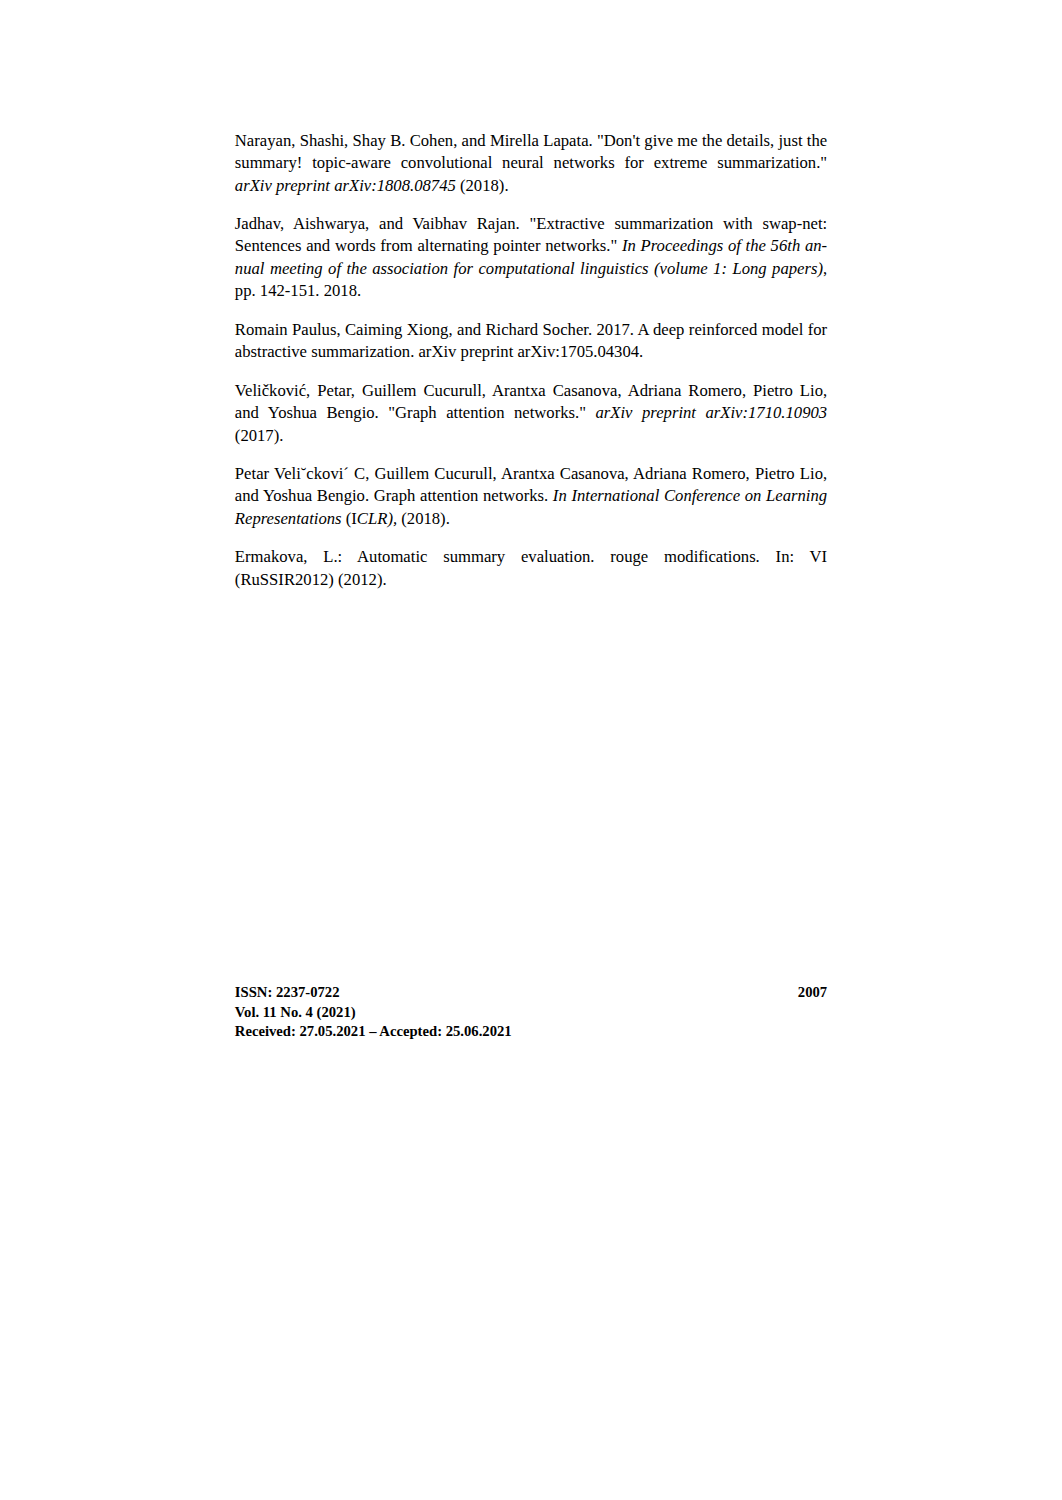Narayan, Shashi, Shay B. Cohen, and Mirella Lapata. "Don't give me the details, just the summary! topic-aware convolutional neural networks for extreme summarization." arXiv preprint arXiv:1808.08745 (2018).
Jadhav, Aishwarya, and Vaibhav Rajan. "Extractive summarization with swap-net: Sentences and words from alternating pointer networks." In Proceedings of the 56th annual meeting of the association for computational linguistics (volume 1: Long papers), pp. 142-151. 2018.
Romain Paulus, Caiming Xiong, and Richard Socher. 2017. A deep reinforced model for abstractive summarization. arXiv preprint arXiv:1705.04304.
Veličković, Petar, Guillem Cucurull, Arantxa Casanova, Adriana Romero, Pietro Lio, and Yoshua Bengio. "Graph attention networks." arXiv preprint arXiv:1710.10903 (2017).
Petar Veli˘ckovi´ C, Guillem Cucurull, Arantxa Casanova, Adriana Romero, Pietro Lio, and Yoshua Bengio. Graph attention networks. In International Conference on Learning Representations (ICLR), (2018).
Ermakova, L.: Automatic summary evaluation. rouge modifications. In: VI (RuSSIR2012) (2012).
ISSN: 2237-0722
2007
Vol. 11 No. 4 (2021)
Received: 27.05.2021 – Accepted: 25.06.2021